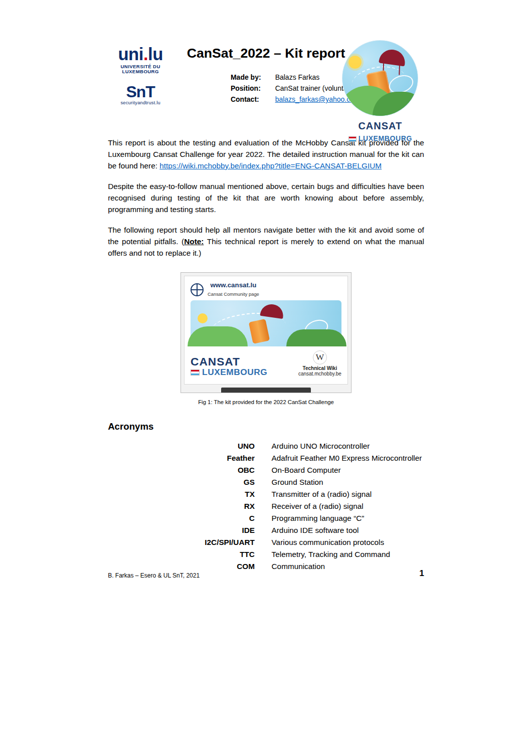uni. lu
UNIVERSITÉ DU
LUXEMBOURG
SnT
securityandtrust.lu
CANSAT
LUXEMBOURG
CanSat_2022 – Kit report
| Made by: | Balazs Farkas |
| Position: | CanSat trainer (voluntary) |
| Contact: | balazs_farkas@yahoo.com |
This report is about the testing and evaluation of the McHobby Cansat kit provided for the Luxembourg Cansat Challenge for year 2022. The detailed instruction manual for the kit can be found here: https://wiki.mchobby.be/index.php?title=ENG-CANSAT-BELGIUM
Despite the easy-to-follow manual mentioned above, certain bugs and difficulties have been recognised during testing of the kit that are worth knowing about before assembly, programming and testing starts.
The following report should help all mentors navigate better with the kit and avoid some of the potential pitfalls. (Note: This technical report is merely to extend on what the manual offers and not to replace it.)
www.cansat.lu
Cansat Community page
CANSAT
LUXEMBOURG
Technical Wiki
cansat.mchobby.be
Fig 1: The kit provided for the 2022 CanSat Challenge
Acronyms
| UNO | Arduino UNO Microcontroller |
| Feather | Adafruit Feather M0 Express Microcontroller |
| OBC | On-Board Computer |
| GS | Ground Station |
| TX | Transmitter of a (radio) signal |
| RX | Receiver of a (radio) signal |
| C | Programming language “C” |
| IDE | Arduino IDE software tool |
| I2C/SPI/UART | Various communication protocols |
| TTC | Telemetry, Tracking and Command |
| COM | Communication |
B. Farkas – Esero & UL SnT, 2021
1